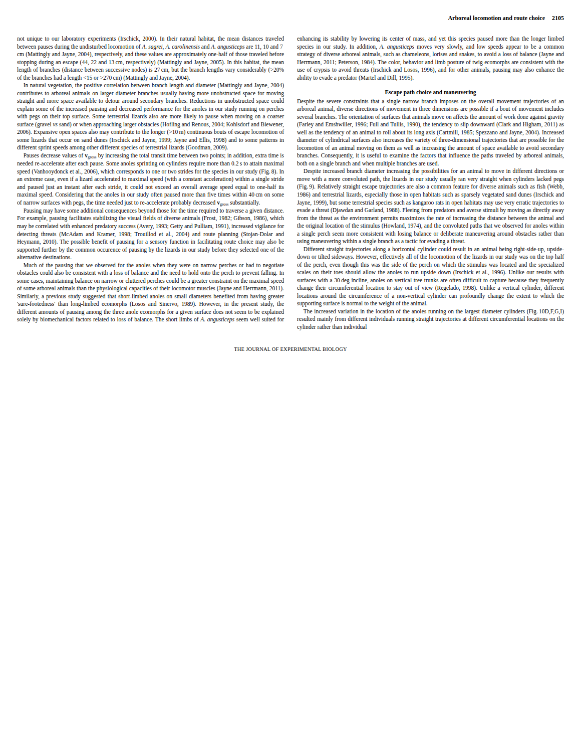Arboreal locomotion and route choice2105
not unique to our laboratory experiments (Irschick, 2000). In their natural habitat, the mean distances traveled between pauses during the undisturbed locomotion of A. sagrei, A. carolinensis and A. angusticeps are 11, 10 and 7 cm (Mattingly and Jayne, 2004), respectively, and these values are approximately one-half of those traveled before stopping during an escape (44, 22 and 13 cm, respectively) (Mattingly and Jayne, 2005). In this habitat, the mean length of branches (distance between successive nodes) is 27 cm, but the branch lengths vary considerably (>20% of the branches had a length <15 or >270 cm) (Mattingly and Jayne, 2004).
In natural vegetation, the positive correlation between branch length and diameter (Mattingly and Jayne, 2004) contributes to arboreal animals on larger diameter branches usually having more unobstructed space for moving straight and more space available to detour around secondary branches. Reductions in unobstructed space could explain some of the increased pausing and decreased performance for the anoles in our study running on perches with pegs on their top surface. Some terrestrial lizards also are more likely to pause when moving on a coarser surface (gravel vs sand) or when approaching larger obstacles (Hofling and Renous, 2004; Kohlsdorf and Biewener, 2006). Expansive open spaces also may contribute to the longer (>10 m) continuous bouts of escape locomotion of some lizards that occur on sand dunes (Irschick and Jayne, 1999; Jayne and Ellis, 1998) and to some patterns in different sprint speeds among other different species of terrestrial lizards (Goodman, 2009).
Pauses decrease values of vgross by increasing the total transit time between two points; in addition, extra time is needed re-accelerate after each pause. Some anoles sprinting on cylinders require more than 0.2 s to attain maximal speed (Vanhooydonck et al., 2006), which corresponds to one or two strides for the species in our study (Fig. 8). In an extreme case, even if a lizard accelerated to maximal speed (with a constant acceleration) within a single stride and paused just an instant after each stride, it could not exceed an overall average speed equal to one-half its maximal speed. Considering that the anoles in our study often paused more than five times within 40 cm on some of narrow surfaces with pegs, the time needed just to re-accelerate probably decreased vgross substantially.
Pausing may have some additional consequences beyond those for the time required to traverse a given distance. For example, pausing facilitates stabilizing the visual fields of diverse animals (Frost, 1982; Gibson, 1986), which may be correlated with enhanced predatory success (Avery, 1993; Getty and Pulliam, 1991), increased vigilance for detecting threats (McAdam and Kramer, 1998; Trouillod et al., 2004) and route planning (Stojan-Dolar and Heymann, 2010). The possible benefit of pausing for a sensory function in facilitating route choice may also be supported further by the common occurence of pausing by the lizards in our study before they selected one of the alternative destinations.
Much of the pausing that we observed for the anoles when they were on narrow perches or had to negotiate obstacles could also be consistent with a loss of balance and the need to hold onto the perch to prevent falling. In some cases, maintaining balance on narrow or cluttered perches could be a greater constraint on the maximal speed of some arboreal animals than the physiological capacities of their locomotor muscles (Jayne and Herrmann, 2011). Similarly, a previous study suggested that short-limbed anoles on small diameters benefited from having greater 'sure-footedness' than long-limbed ecomorphs (Losos and Sinervo, 1989). However, in the present study, the different amounts of pausing among the three anole ecomorphs for a given surface does not seem to be explained solely by biomechanical factors related to loss of balance. The short limbs of A. angusticeps seem well suited for enhancing its stability by lowering its center of mass, and yet this species paused more than the longer limbed species in our study. In addition, A. angusticeps moves very slowly, and low speeds appear to be a common strategy of diverse arboreal animals, such as chameleons, lorises and snakes, to avoid a loss of balance (Jayne and Herrmann, 2011; Peterson, 1984). The color, behavior and limb posture of twig ecomorphs are consistent with the use of crypsis to avoid threats (Irschick and Losos, 1996), and for other animals, pausing may also enhance the ability to evade a predator (Martel and Dill, 1995).
Escape path choice and maneuvering
Despite the severe constraints that a single narrow branch imposes on the overall movement trajectories of an arboreal animal, diverse directions of movement in three dimensions are possible if a bout of movement includes several branches. The orientation of surfaces that animals move on affects the amount of work done against gravity (Farley and Emshwiller, 1996; Full and Tullis, 1990), the tendency to slip downward (Clark and Higham, 2011) as well as the tendency of an animal to roll about its long axis (Cartmill, 1985; Spezzano and Jayne, 2004). Increased diameter of cylindrical surfaces also increases the variety of three-dimensional trajectories that are possible for the locomotion of an animal moving on them as well as increasing the amount of space available to avoid secondary branches. Consequently, it is useful to examine the factors that influence the paths traveled by arboreal animals, both on a single branch and when multiple branches are used.
Despite increased branch diameter increasing the possibilities for an animal to move in different directions or move with a more convoluted path, the lizards in our study usually ran very straight when cylinders lacked pegs (Fig. 9). Relatively straight escape trajectories are also a common feature for diverse animals such as fish (Webb, 1986) and terrestrial lizards, especially those in open habitats such as sparsely vegetated sand dunes (Irschick and Jayne, 1999), but some terrestrial species such as kangaroo rats in open habitats may use very erratic trajectories to evade a threat (Djawdan and Garland, 1988). Fleeing from predators and averse stimuli by moving as directly away from the threat as the environment permits maximizes the rate of increasing the distance between the animal and the original location of the stimulus (Howland, 1974), and the convoluted paths that we observed for anoles within a single perch seem more consistent with losing balance or deliberate maneuvering around obstacles rather than using maneuvering within a single branch as a tactic for evading a threat.
Different straight trajectories along a horizontal cylinder could result in an animal being right-side-up, upside-down or tilted sideways. However, effectively all of the locomotion of the lizards in our study was on the top half of the perch, even though this was the side of the perch on which the stimulus was located and the specialized scales on their toes should allow the anoles to run upside down (Irschick et al., 1996). Unlike our results with surfaces with a 30 deg incline, anoles on vertical tree trunks are often difficult to capture because they frequently change their circumferential location to stay out of view (Regelado, 1998). Unlike a vertical cylinder, different locations around the circumference of a non-vertical cylinder can profoundly change the extent to which the supporting surface is normal to the weight of the animal.
The increased variation in the location of the anoles running on the largest diameter cylinders (Fig. 10D,F,G,I) resulted mainly from different individuals running straight trajectories at different circumferential locations on the cylinder rather than individual
THE JOURNAL OF EXPERIMENTAL BIOLOGY